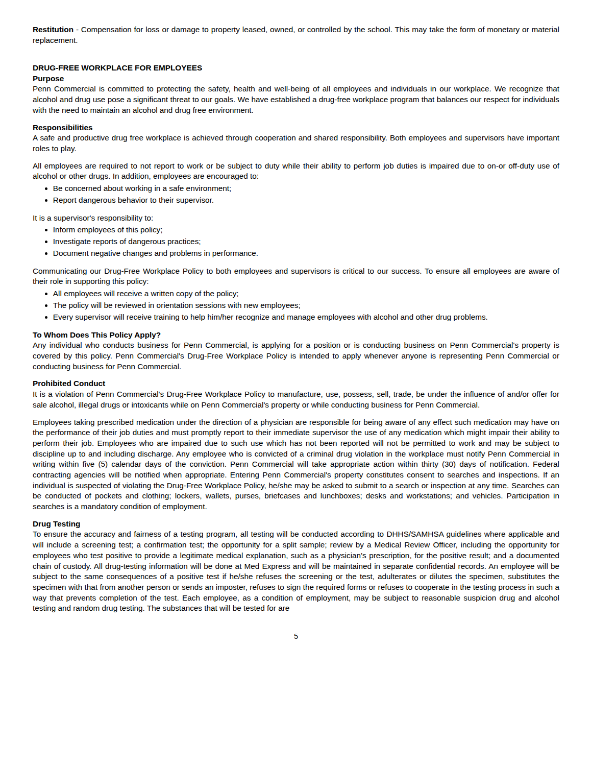Restitution - Compensation for loss or damage to property leased, owned, or controlled by the school. This may take the form of monetary or material replacement.
DRUG-FREE WORKPLACE FOR EMPLOYEES
Purpose
Penn Commercial is committed to protecting the safety, health and well-being of all employees and individuals in our workplace. We recognize that alcohol and drug use pose a significant threat to our goals. We have established a drug-free workplace program that balances our respect for individuals with the need to maintain an alcohol and drug free environment.
Responsibilities
A safe and productive drug free workplace is achieved through cooperation and shared responsibility. Both employees and supervisors have important roles to play.
All employees are required to not report to work or be subject to duty while their ability to perform job duties is impaired due to on-or off-duty use of alcohol or other drugs. In addition, employees are encouraged to:
Be concerned about working in a safe environment;
Report dangerous behavior to their supervisor.
It is a supervisor's responsibility to:
Inform employees of this policy;
Investigate reports of dangerous practices;
Document negative changes and problems in performance.
Communicating our Drug-Free Workplace Policy to both employees and supervisors is critical to our success. To ensure all employees are aware of their role in supporting this policy:
All employees will receive a written copy of the policy;
The policy will be reviewed in orientation sessions with new employees;
Every supervisor will receive training to help him/her recognize and manage employees with alcohol and other drug problems.
To Whom Does This Policy Apply?
Any individual who conducts business for Penn Commercial, is applying for a position or is conducting business on Penn Commercial's property is covered by this policy. Penn Commercial's Drug-Free Workplace Policy is intended to apply whenever anyone is representing Penn Commercial or conducting business for Penn Commercial.
Prohibited Conduct
It is a violation of Penn Commercial's Drug-Free Workplace Policy to manufacture, use, possess, sell, trade, be under the influence of and/or offer for sale alcohol, illegal drugs or intoxicants while on Penn Commercial's property or while conducting business for Penn Commercial.
Employees taking prescribed medication under the direction of a physician are responsible for being aware of any effect such medication may have on the performance of their job duties and must promptly report to their immediate supervisor the use of any medication which might impair their ability to perform their job. Employees who are impaired due to such use which has not been reported will not be permitted to work and may be subject to discipline up to and including discharge. Any employee who is convicted of a criminal drug violation in the workplace must notify Penn Commercial in writing within five (5) calendar days of the conviction. Penn Commercial will take appropriate action within thirty (30) days of notification. Federal contracting agencies will be notified when appropriate. Entering Penn Commercial's property constitutes consent to searches and inspections. If an individual is suspected of violating the Drug-Free Workplace Policy, he/she may be asked to submit to a search or inspection at any time. Searches can be conducted of pockets and clothing; lockers, wallets, purses, briefcases and lunchboxes; desks and workstations; and vehicles. Participation in searches is a mandatory condition of employment.
Drug Testing
To ensure the accuracy and fairness of a testing program, all testing will be conducted according to DHHS/SAMHSA guidelines where applicable and will include a screening test; a confirmation test; the opportunity for a split sample; review by a Medical Review Officer, including the opportunity for employees who test positive to provide a legitimate medical explanation, such as a physician's prescription, for the positive result; and a documented chain of custody. All drug-testing information will be done at Med Express and will be maintained in separate confidential records. An employee will be subject to the same consequences of a positive test if he/she refuses the screening or the test, adulterates or dilutes the specimen, substitutes the specimen with that from another person or sends an imposter, refuses to sign the required forms or refuses to cooperate in the testing process in such a way that prevents completion of the test. Each employee, as a condition of employment, may be subject to reasonable suspicion drug and alcohol testing and random drug testing. The substances that will be tested for are
5